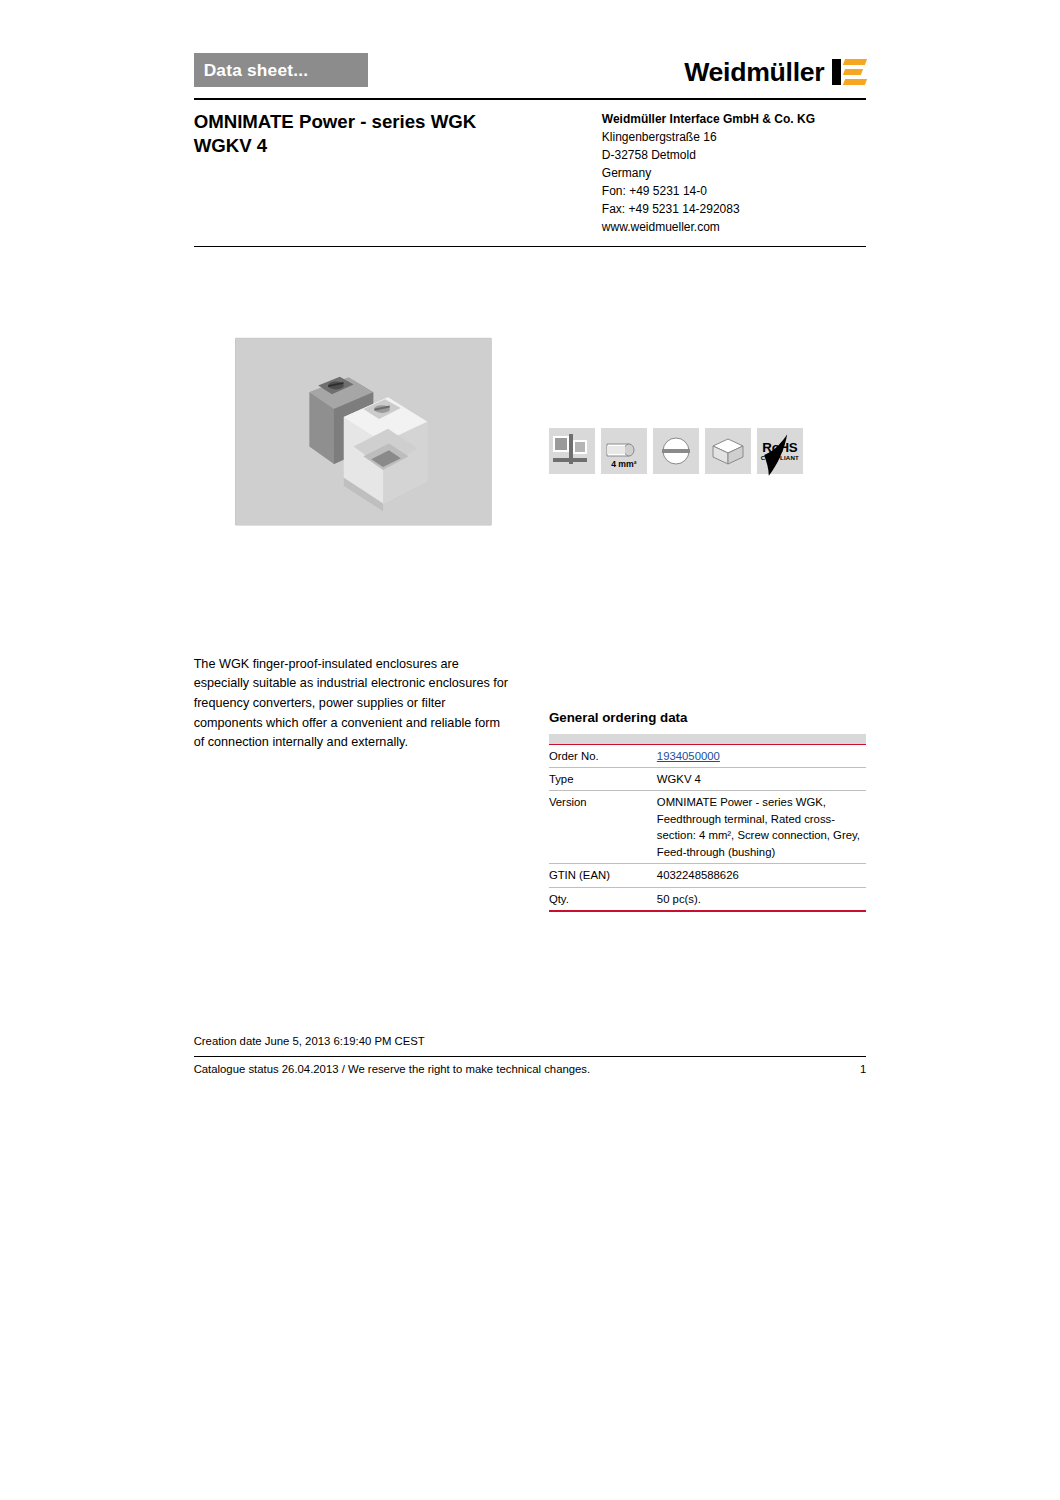Data sheet...
Weidmüller
OMNIMATE Power - series WGK
WGKV 4
Weidmüller Interface GmbH & Co. KG
Klingenbergstraße 16
D-32758 Detmold
Germany
Fon: +49 5231 14-0
Fax: +49 5231 14-292083
www.weidmueller.com
The WGK finger-proof-insulated enclosures are especially suitable as industrial electronic enclosures for frequency converters, power supplies or filter components which offer a convenient and reliable form of connection internally and externally.
4 mm²
RoHS
COMPLIANT
General ordering data
| Order No. | 1934050000 |
| Type | WGKV 4 |
| Version | OMNIMATE Power - series WGK, Feedthrough terminal, Rated cross-section: 4 mm², Screw connection, Grey, Feed-through (bushing) |
| GTIN (EAN) | 4032248588626 |
| Qty. | 50 pc(s). |
Creation date June 5, 2013 6:19:40 PM CEST
Catalogue status 26.04.2013 / We reserve the right to make technical changes. 1